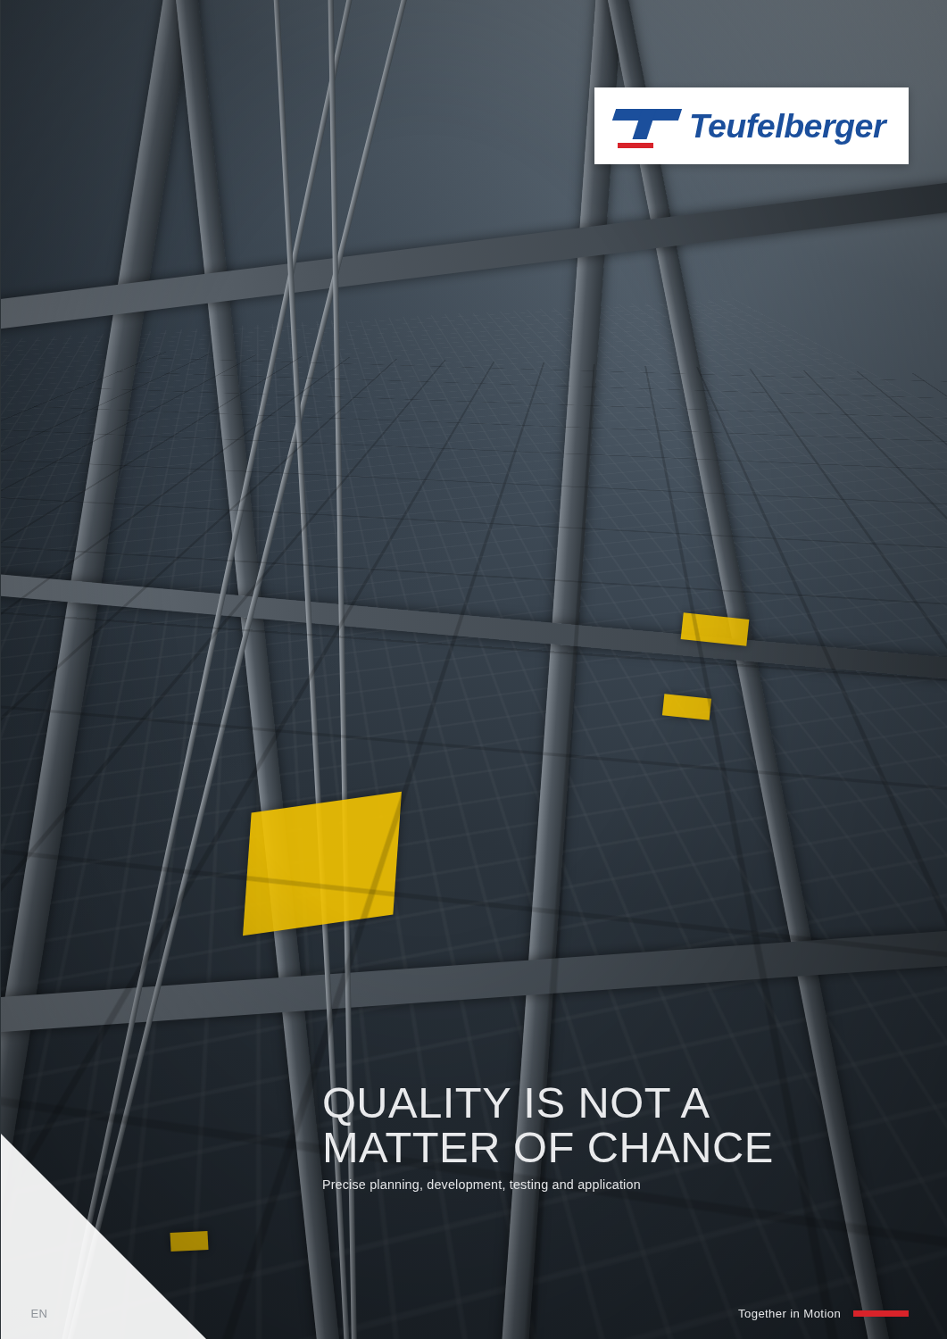Teufelberger
Quality is not a
matter of chance
Precise planning, development, testing and application
EN Together in Motion